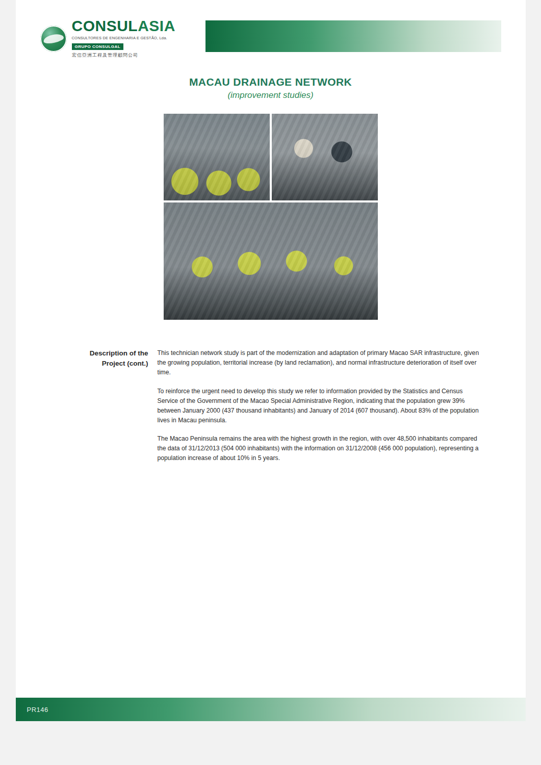CONSULASIA
CONSULTORES DE ENGENHARIA E GESTÃO, Lda.
GRUPO CONSULGAL
宏信亞洲工程及管理顧問公司
MACAU DRAINAGE NETWORK
(improvement studies)
Description of the
Project (cont.)
This technician network study is part of the modernization and adaptation of primary Macao SAR infrastructure, given the growing population, territorial increase (by land reclamation), and normal infrastructure deterioration of itself over time.
To reinforce the urgent need to develop this study we refer to information provided by the Statistics and Census Service of the Government of the Macao Special Administrative Region, indicating that the population grew 39% between January 2000 (437 thousand inhabitants) and January of 2014 (607 thousand). About 83% of the population lives in Macau peninsula.
The Macao Peninsula remains the area with the highest growth in the region, with over 48,500 inhabitants compared the data of 31/12/2013 (504 000 inhabitants) with the information on 31/12/2008 (456 000 population), representing a population increase of about 10% in 5 years.
PR146